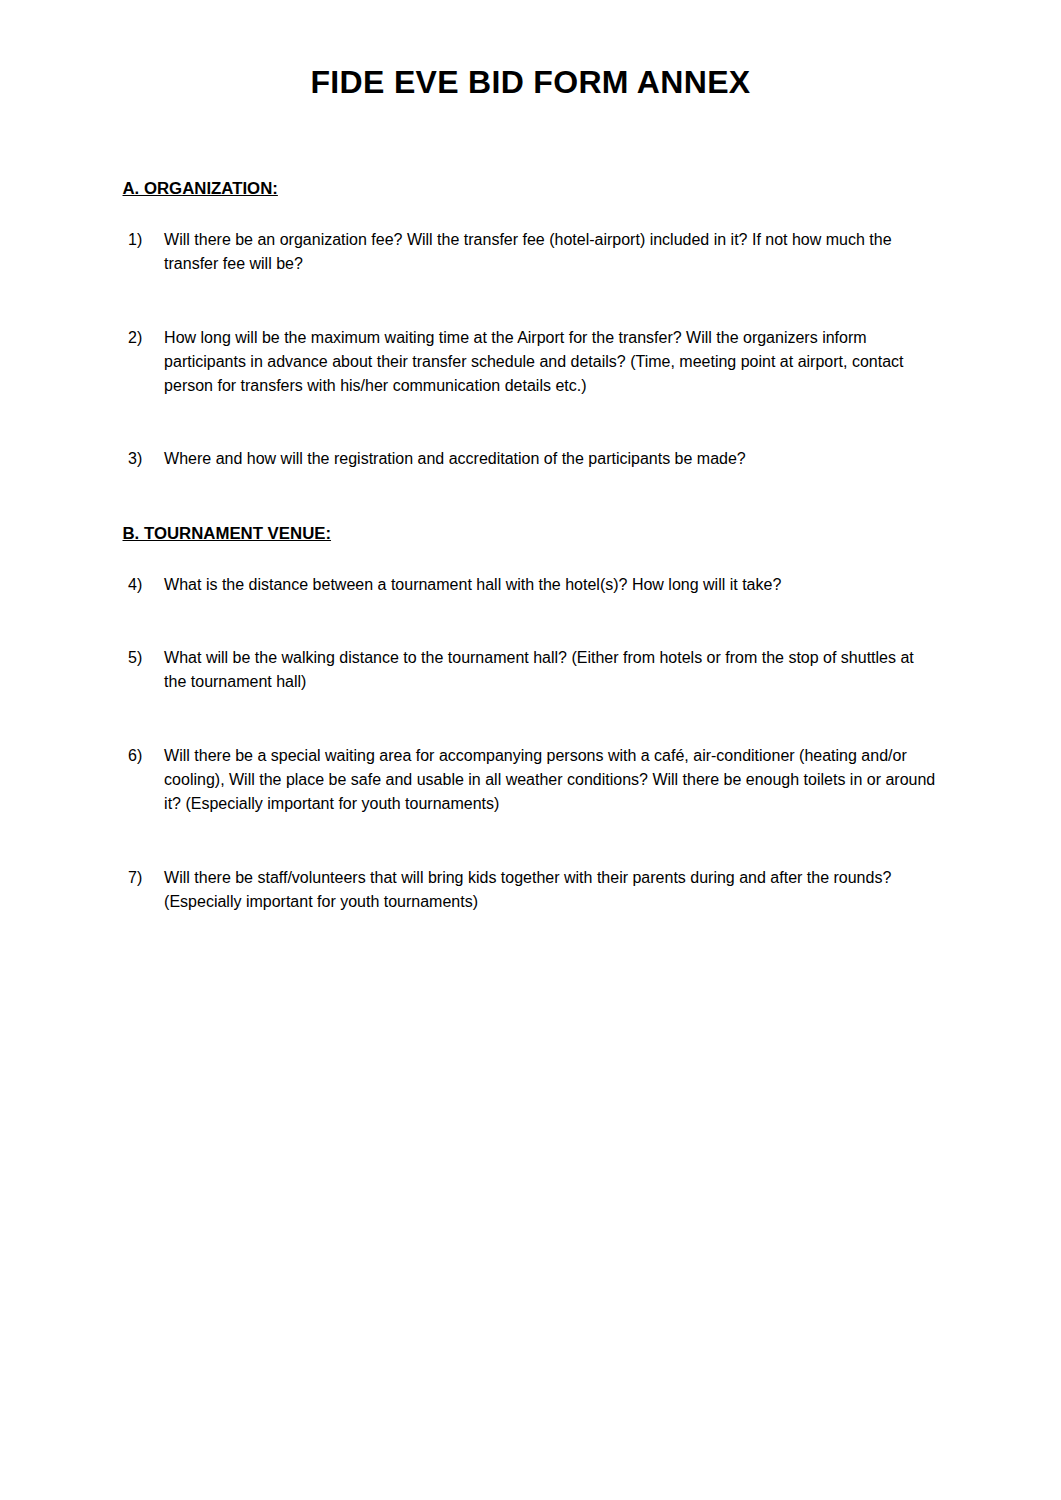FIDE EVE BID FORM ANNEX
A. ORGANIZATION:
Will there be an organization fee? Will the transfer fee (hotel-airport) included in it? If not how much the transfer fee will be?
How long will be the maximum waiting time at the Airport for the transfer? Will the organizers inform participants in advance about their transfer schedule and details? (Time, meeting point at airport, contact person for transfers with his/her communication details etc.)
Where and how will the registration and accreditation of the participants be made?
B. TOURNAMENT VENUE:
What is the distance between a tournament hall with the hotel(s)? How long will it take?
What will be the walking distance to the tournament hall? (Either from hotels or from the stop of shuttles at the tournament hall)
Will there be a special waiting area for accompanying persons with a café, air-conditioner (heating and/or cooling), Will the place be safe and usable in all weather conditions? Will there be enough toilets in or around it? (Especially important for youth tournaments)
Will there be staff/volunteers that will bring kids together with their parents during and after the rounds? (Especially important for youth tournaments)